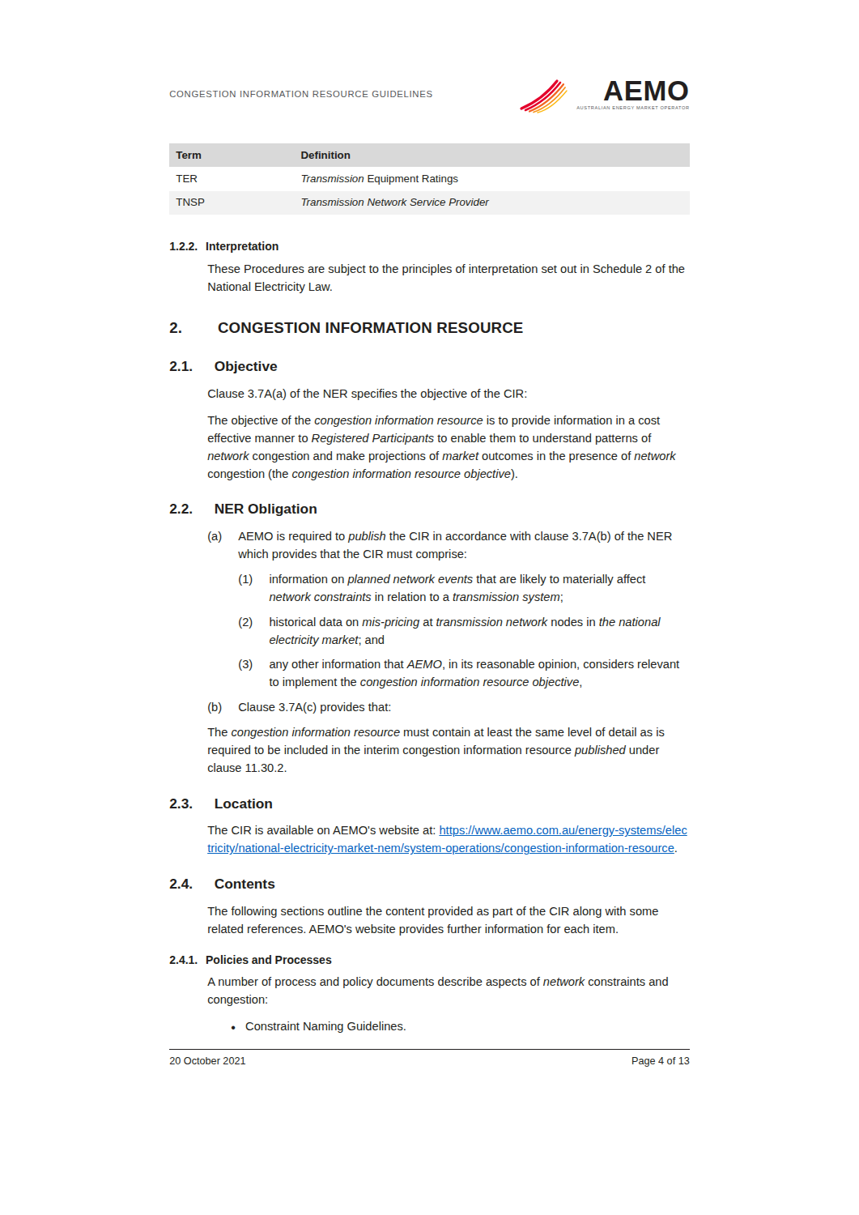Congestion Information Resource Guidelines
AEMO
Australian Energy Market Operator
| Term | Definition |
| --- | --- |
| TER | Transmission Equipment Ratings |
| TNSP | Transmission Network Service Provider |
1.2.2. Interpretation
These Procedures are subject to the principles of interpretation set out in Schedule 2 of the National Electricity Law.
2. CONGESTION INFORMATION RESOURCE
2.1. Objective
Clause 3.7A(a) of the NER specifies the objective of the CIR:
The objective of the congestion information resource is to provide information in a cost effective manner to Registered Participants to enable them to understand patterns of network congestion and make projections of market outcomes in the presence of network congestion (the congestion information resource objective).
2.2. NER Obligation
(a)
AEMO is required to publish the CIR in accordance with clause 3.7A(b) of the NER which provides that the CIR must comprise:
(1)
information on planned network events that are likely to materially affect network constraints in relation to a transmission system;
(2)
historical data on mis-pricing at transmission network nodes in the national electricity market; and
(3)
any other information that AEMO, in its reasonable opinion, considers relevant to implement the congestion information resource objective,
(b)
Clause 3.7A(c) provides that:
The congestion information resource must contain at least the same level of detail as is required to be included in the interim congestion information resource published under clause 11.30.2.
2.3. Location
The CIR is available on AEMO's website at: https://www.aemo.com.au/energy-systems/electricity/national-electricity-market-nem/system-operations/congestion-information-resource.
2.4. Contents
The following sections outline the content provided as part of the CIR along with some related references. AEMO's website provides further information for each item.
2.4.1. Policies and Processes
A number of process and policy documents describe aspects of network constraints and congestion:
Constraint Naming Guidelines.
20 October 2021 Page 4 of 13